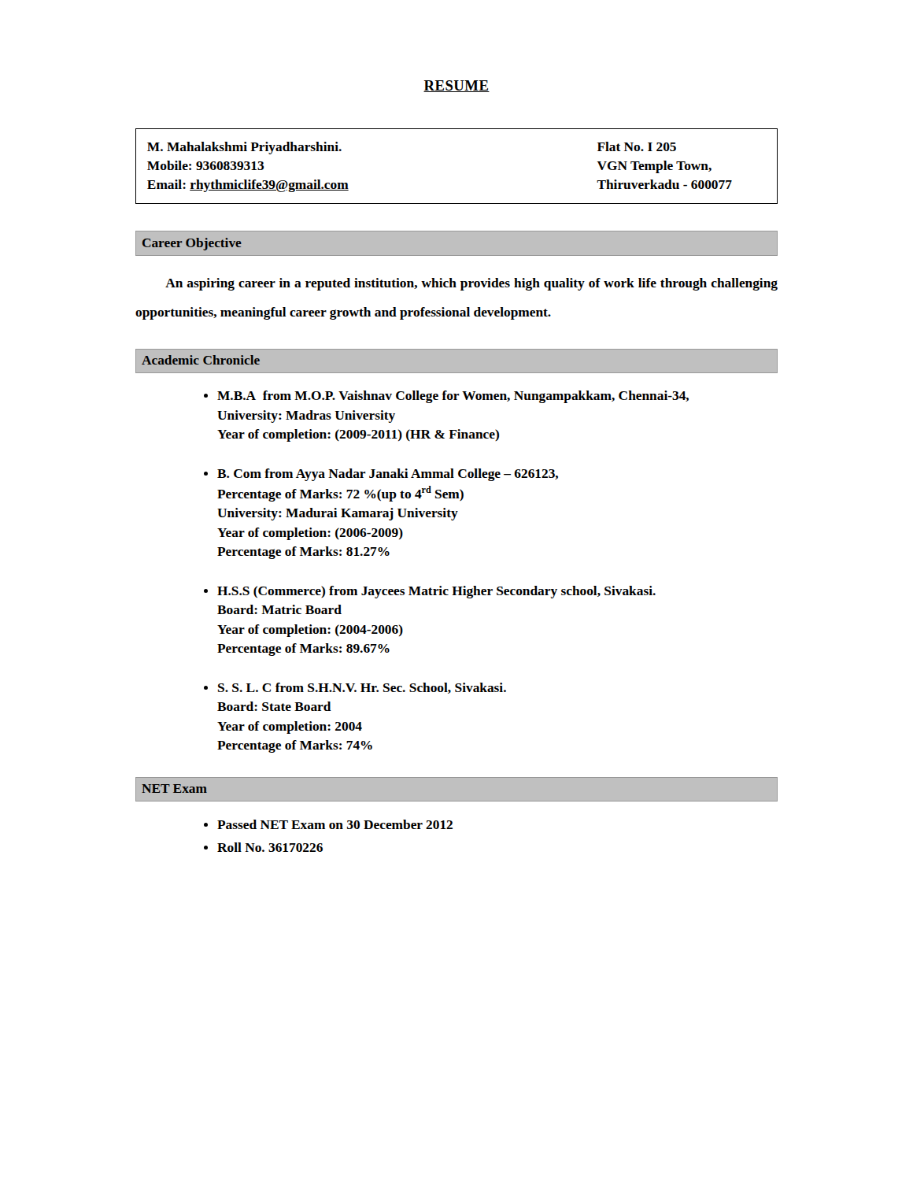RESUME
M. Mahalakshmi Priyadharshini.
Mobile: 9360839313
Email: rhythmiclife39@gmail.com
Flat No. I 205
VGN Temple Town,
Thiruverkadu - 600077
Career Objective
An aspiring career in a reputed institution, which provides high quality of work life through challenging opportunities, meaningful career growth and professional development.
Academic Chronicle
M.B.A from M.O.P. Vaishnav College for Women, Nungampakkam, Chennai-34,
University: Madras University
Year of completion: (2009-2011) (HR & Finance)
B. Com from Ayya Nadar Janaki Ammal College – 626123,
Percentage of Marks: 72 %(up to 4rd Sem)
University: Madurai Kamaraj University
Year of completion: (2006-2009)
Percentage of Marks: 81.27%
H.S.S (Commerce) from Jaycees Matric Higher Secondary school, Sivakasi.
Board: Matric Board
Year of completion: (2004-2006)
Percentage of Marks: 89.67%
S. S. L. C from S.H.N.V. Hr. Sec. School, Sivakasi.
Board: State Board
Year of completion: 2004
Percentage of Marks: 74%
NET Exam
Passed NET Exam on 30 December 2012
Roll No. 36170226